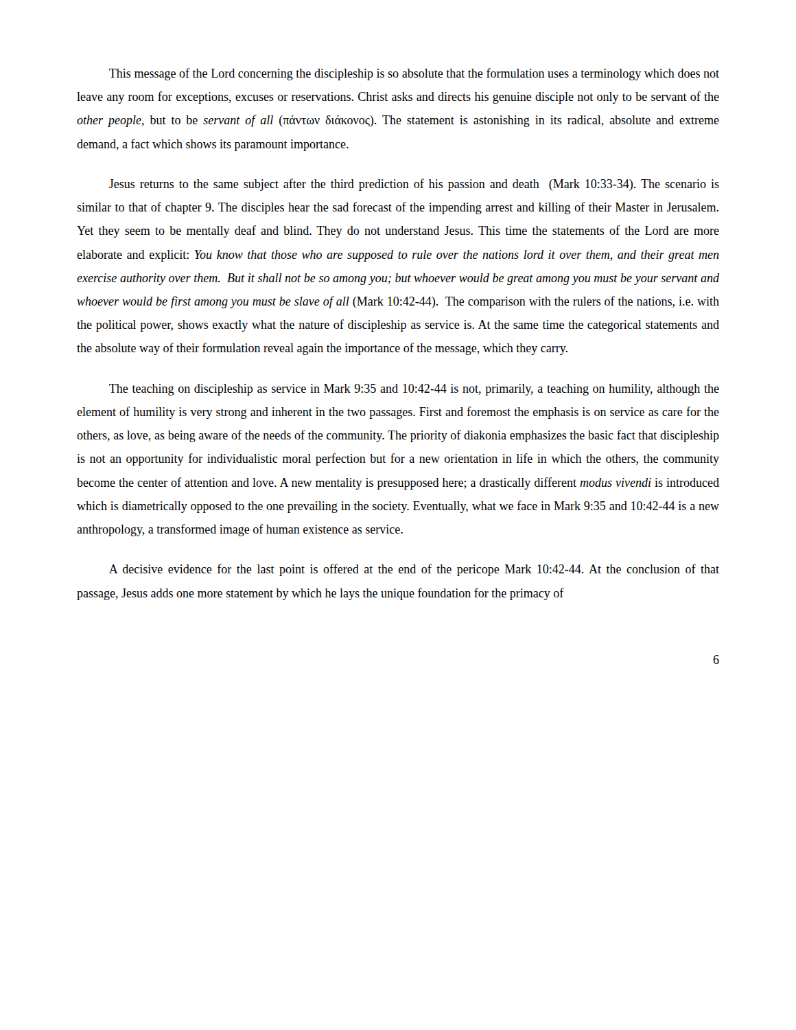This message of the Lord concerning the discipleship is so absolute that the formulation uses a terminology which does not leave any room for exceptions, excuses or reservations. Christ asks and directs his genuine disciple not only to be servant of the other people, but to be servant of all (πάντων διάκονος). The statement is astonishing in its radical, absolute and extreme demand, a fact which shows its paramount importance.
Jesus returns to the same subject after the third prediction of his passion and death (Mark 10:33-34). The scenario is similar to that of chapter 9. The disciples hear the sad forecast of the impending arrest and killing of their Master in Jerusalem. Yet they seem to be mentally deaf and blind. They do not understand Jesus. This time the statements of the Lord are more elaborate and explicit: You know that those who are supposed to rule over the nations lord it over them, and their great men exercise authority over them. But it shall not be so among you; but whoever would be great among you must be your servant and whoever would be first among you must be slave of all (Mark 10:42-44). The comparison with the rulers of the nations, i.e. with the political power, shows exactly what the nature of discipleship as service is. At the same time the categorical statements and the absolute way of their formulation reveal again the importance of the message, which they carry.
The teaching on discipleship as service in Mark 9:35 and 10:42-44 is not, primarily, a teaching on humility, although the element of humility is very strong and inherent in the two passages. First and foremost the emphasis is on service as care for the others, as love, as being aware of the needs of the community. The priority of diakonia emphasizes the basic fact that discipleship is not an opportunity for individualistic moral perfection but for a new orientation in life in which the others, the community become the center of attention and love. A new mentality is presupposed here; a drastically different modus vivendi is introduced which is diametrically opposed to the one prevailing in the society. Eventually, what we face in Mark 9:35 and 10:42-44 is a new anthropology, a transformed image of human existence as service.
A decisive evidence for the last point is offered at the end of the pericope Mark 10:42-44. At the conclusion of that passage, Jesus adds one more statement by which he lays the unique foundation for the primacy of
6